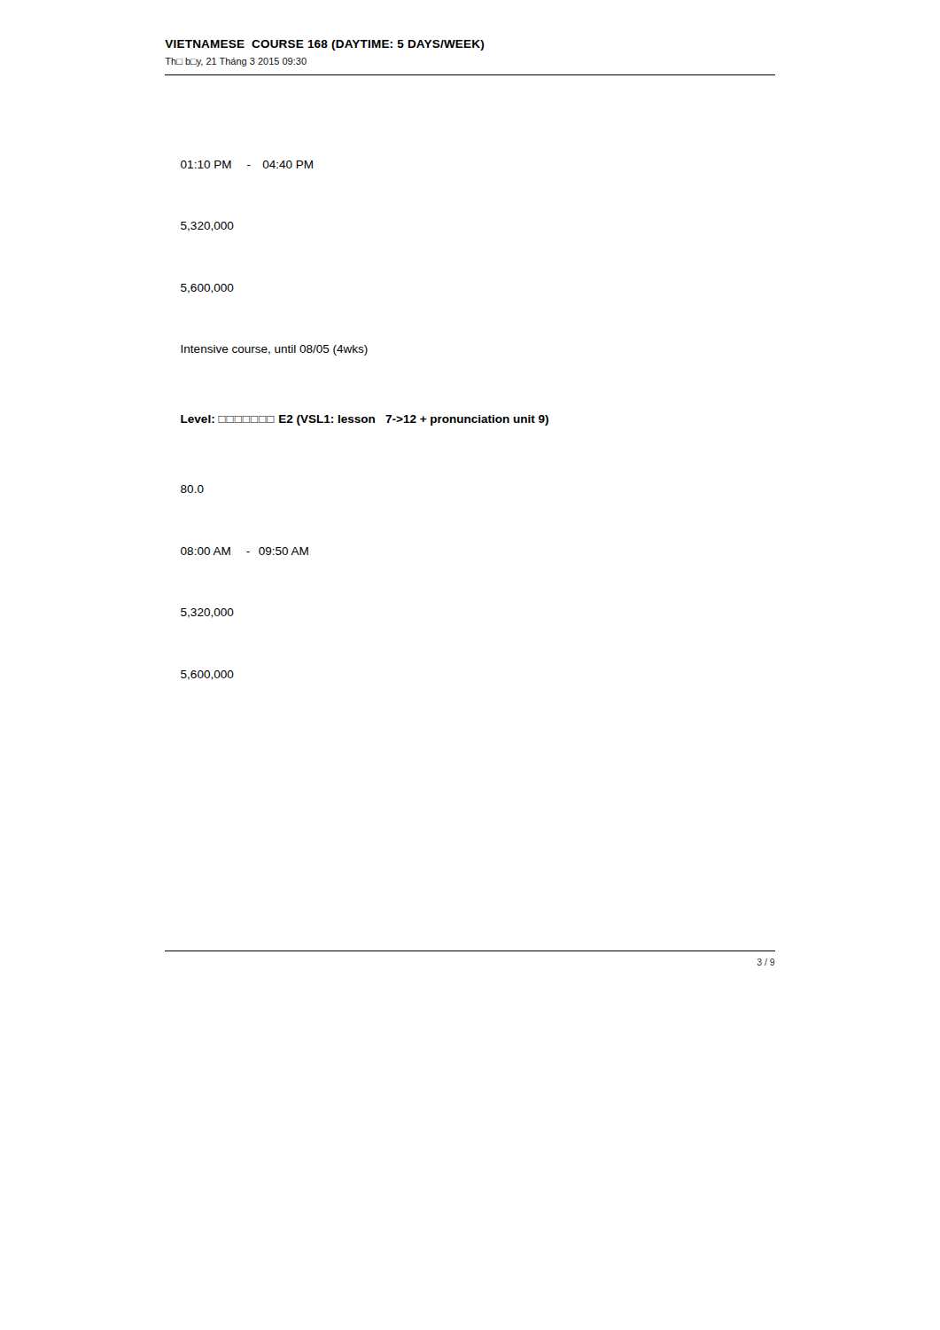VIETNAMESE COURSE 168 (DAYTIME: 5 DAYS/WEEK)
Th□ b□y, 21 Tháng 3 2015 09:30
01:10 PM - 04:40 PM
5,320,000
5,600,000
Intensive course, until 08/05 (4wks)
Level: □□□□□□□ E2 (VSL1: lesson 7->12 + pronunciation unit 9)
80.0
08:00 AM - 09:50 AM
5,320,000
5,600,000
3 / 9